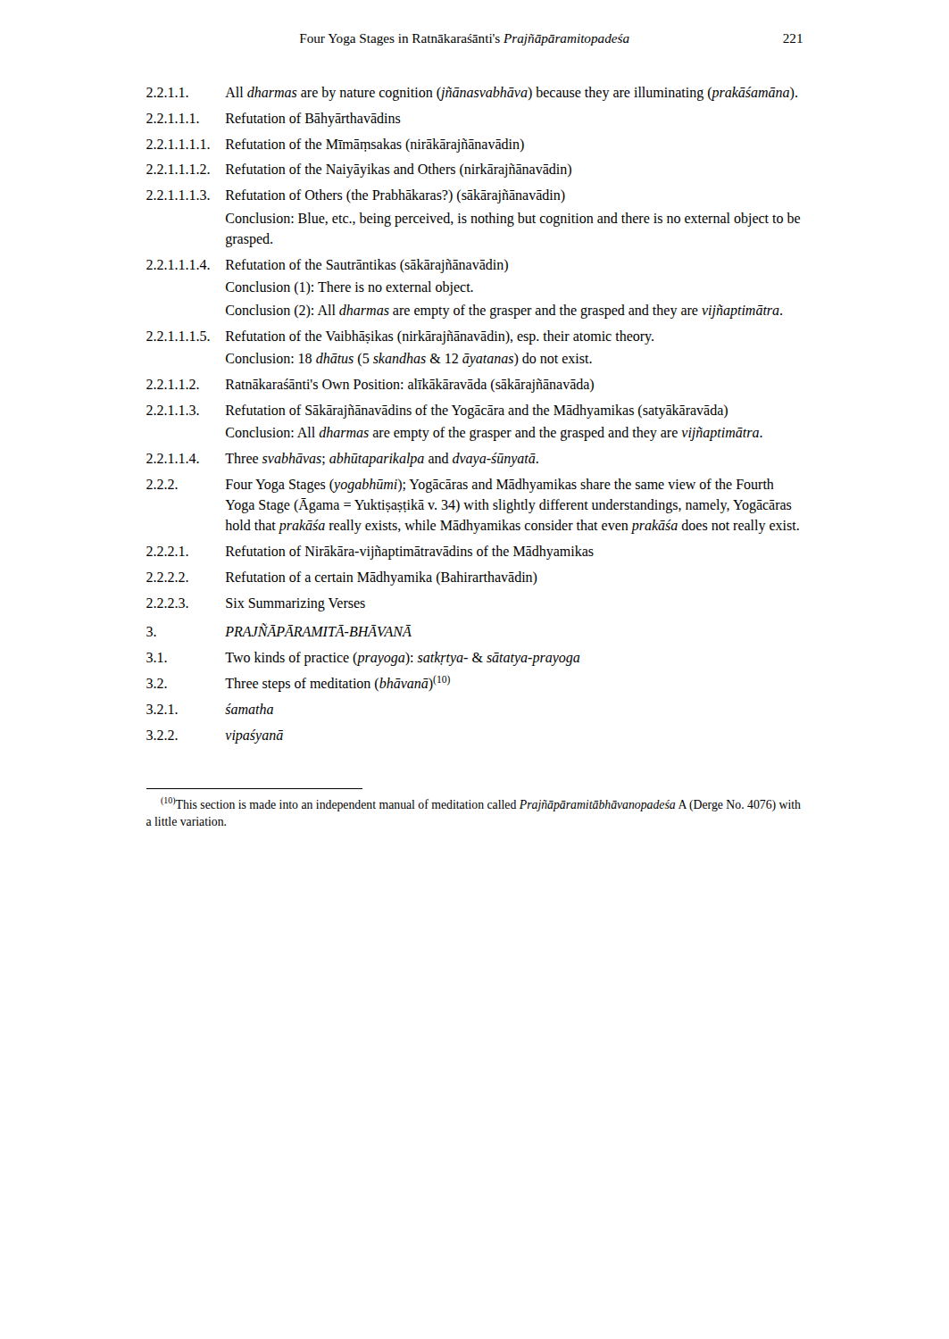Four Yoga Stages in Ratnākaraśānti's Prajñāpāramitopadeśa 221
2.2.1.1. All dharmas are by nature cognition (jñānasvabhāva) because they are illuminating (prakāśamāna).
2.2.1.1.1. Refutation of Bāhyārthavādins
2.2.1.1.1.1. Refutation of the Mīmāṃsakas (nirākārajñānavādin)
2.2.1.1.1.2. Refutation of the Naiyāyikas and Others (nirkārajñānavādin)
2.2.1.1.1.3. Refutation of Others (the Prabhākaras?) (sākārajñānavādin) Conclusion: Blue, etc., being perceived, is nothing but cognition and there is no external object to be grasped.
2.2.1.1.1.4. Refutation of the Sautrāntikas (sākārajñānavādin) Conclusion (1): There is no external object. Conclusion (2): All dharmas are empty of the grasper and the grasped and they are vijñaptimātra.
2.2.1.1.1.5. Refutation of the Vaibhāṣikas (nirkārajñānavādin), esp. their atomic theory. Conclusion: 18 dhātus (5 skandhas & 12 āyatanas) do not exist.
2.2.1.1.2. Ratnākaraśānti's Own Position: alīkākāravāda (sākārajñānavāda)
2.2.1.1.3. Refutation of Sākārajñānavādins of the Yogācāra and the Mādhyamikas (satyākāravāda) Conclusion: All dharmas are empty of the grasper and the grasped and they are vijñaptimātra.
2.2.1.1.4. Three svabhāvas; abhūtaparikalpa and dvaya-śūnyatā.
2.2.2. Four Yoga Stages (yogabhūmi); Yogācāras and Mādhyamikas share the same view of the Fourth Yoga Stage (Āgama = Yuktiṣaṣṭikā v. 34) with slightly different understandings, namely, Yogācāras hold that prakāśa really exists, while Mādhyamikas consider that even prakāśa does not really exist.
2.2.2.1. Refutation of Nirākāra-vijñaptimātravādins of the Mādhyamikas
2.2.2.2. Refutation of a certain Mādhyamika (Bahirarthavādin)
2.2.2.3. Six Summarizing Verses
3. PRAJÑĀPĀRAMITĀ-BHĀVANĀ
3.1. Two kinds of practice (prayoga): satkṛtya- & sātatya-prayoga
3.2. Three steps of meditation (bhāvanā)(10)
3.2.1. śamatha
3.2.2. vipaśyanā
(10)This section is made into an independent manual of meditation called Prajñāpāramitābhāvanopadeśa A (Derge No. 4076) with a little variation.